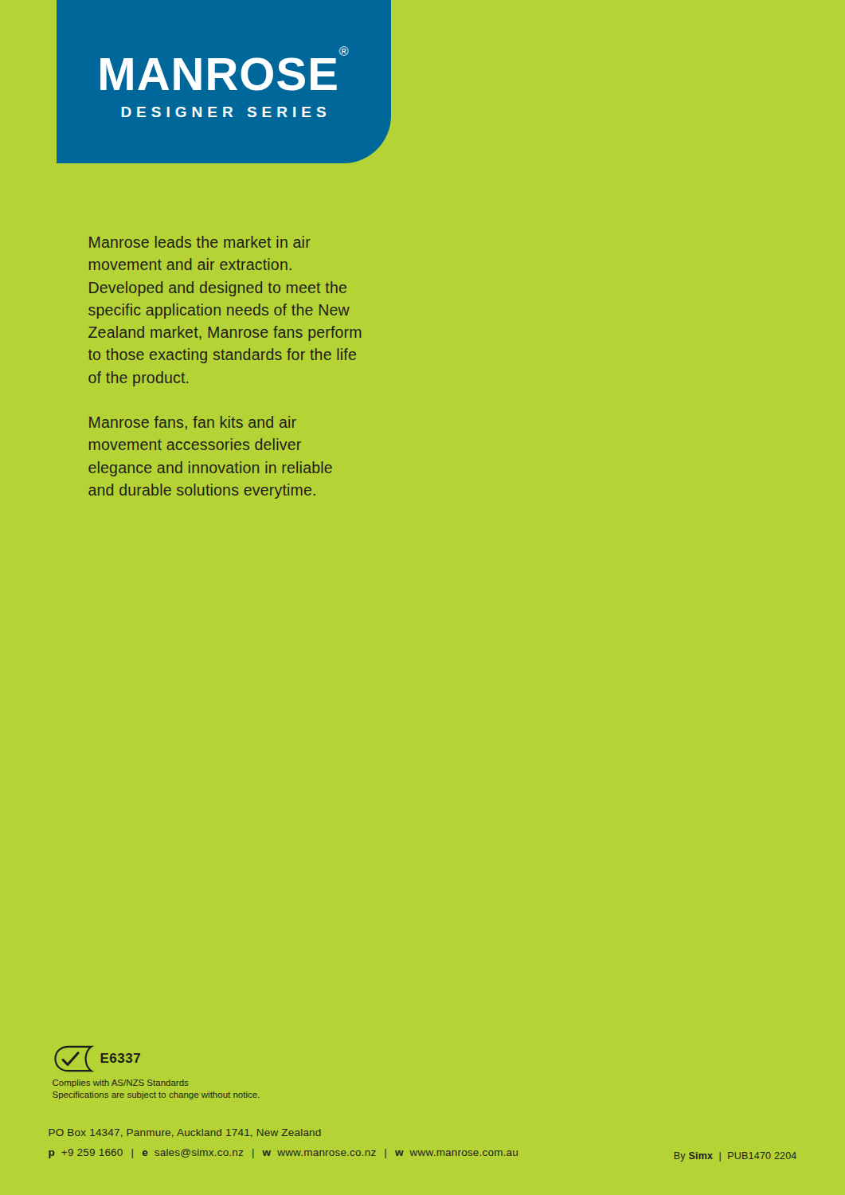MANROSE®
DESIGNER SERIES
Manrose leads the market in air movement and air extraction. Developed and designed to meet the specific application needs of the New Zealand market, Manrose fans perform to those exacting standards for the life of the product.
Manrose fans, fan kits and air movement accessories deliver elegance and innovation in reliable and durable solutions everytime.
E6337
Complies with AS/NZS Standards
Specifications are subject to change without notice.
PO Box 14347, Panmure, Auckland 1741, New Zealand p +9 259 1660 | e sales@simx.co.nz | w www.manrose.co.nz | w www.manrose.com.au
By Simx | PUB1470 2204